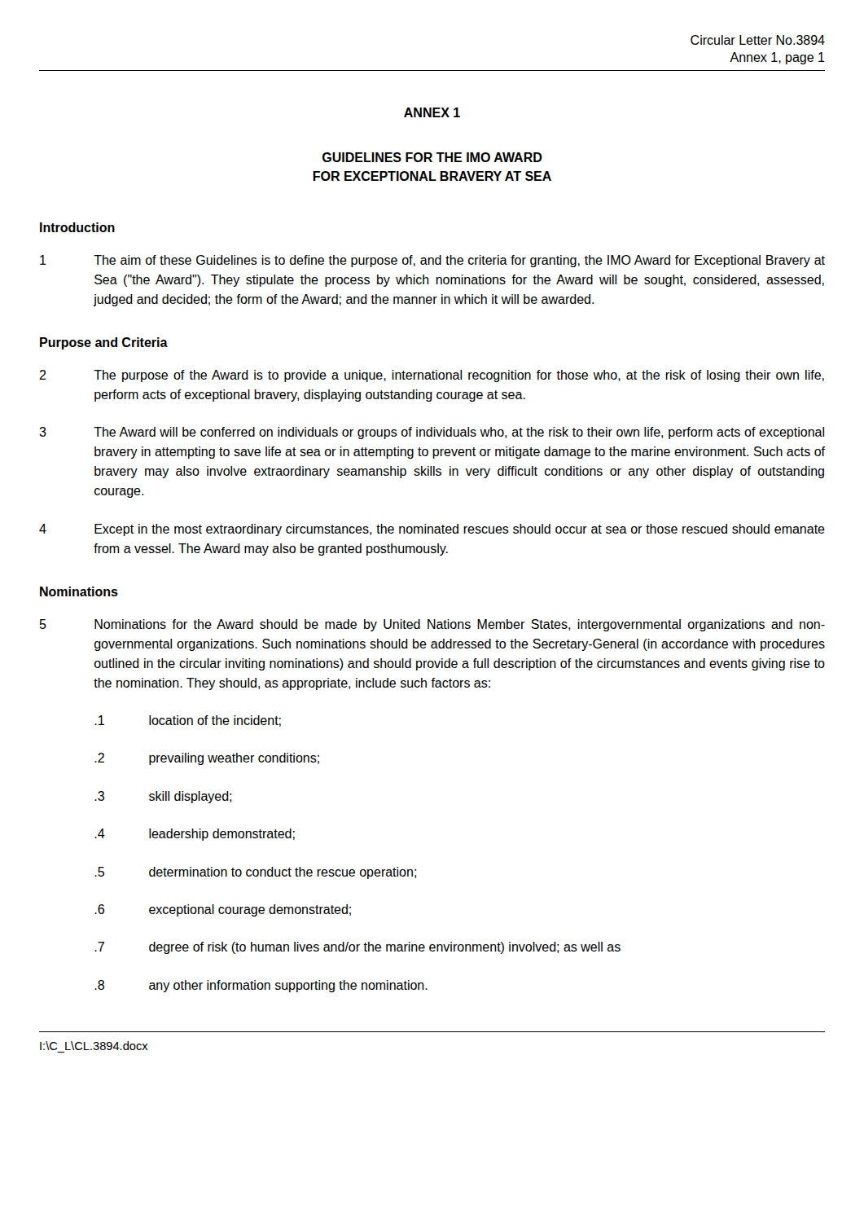Circular Letter No.3894
Annex 1, page 1
ANNEX 1
GUIDELINES FOR THE IMO AWARD
FOR EXCEPTIONAL BRAVERY AT SEA
Introduction
1
The aim of these Guidelines is to define the purpose of, and the criteria for granting, the IMO Award for Exceptional Bravery at Sea ("the Award"). They stipulate the process by which nominations for the Award will be sought, considered, assessed, judged and decided; the form of the Award; and the manner in which it will be awarded.
Purpose and Criteria
2
The purpose of the Award is to provide a unique, international recognition for those who, at the risk of losing their own life, perform acts of exceptional bravery, displaying outstanding courage at sea.
3
The Award will be conferred on individuals or groups of individuals who, at the risk to their own life, perform acts of exceptional bravery in attempting to save life at sea or in attempting to prevent or mitigate damage to the marine environment. Such acts of bravery may also involve extraordinary seamanship skills in very difficult conditions or any other display of outstanding courage.
4
Except in the most extraordinary circumstances, the nominated rescues should occur at sea or those rescued should emanate from a vessel. The Award may also be granted posthumously.
Nominations
5
Nominations for the Award should be made by United Nations Member States, intergovernmental organizations and non-governmental organizations. Such nominations should be addressed to the Secretary-General (in accordance with procedures outlined in the circular inviting nominations) and should provide a full description of the circumstances and events giving rise to the nomination. They should, as appropriate, include such factors as:
.1 location of the incident;
.2 prevailing weather conditions;
.3 skill displayed;
.4 leadership demonstrated;
.5 determination to conduct the rescue operation;
.6 exceptional courage demonstrated;
.7 degree of risk (to human lives and/or the marine environment) involved; as well as
.8 any other information supporting the nomination.
I:\C_L\CL.3894.docx